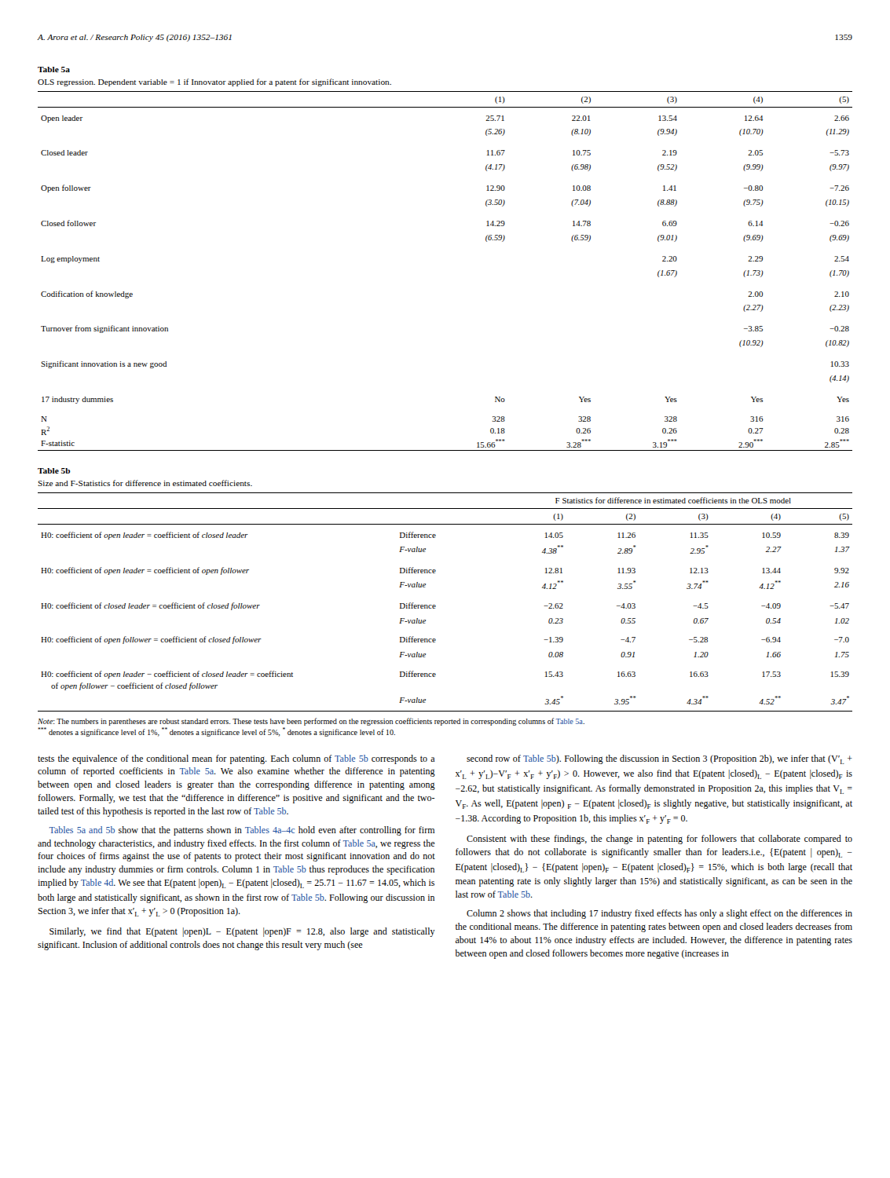A. Arora et al. / Research Policy 45 (2016) 1352–1361 1359
Table 5a OLS regression. Dependent variable = 1 if Innovator applied for a patent for significant innovation.
| | (1) | (2) | (3) | (4) | (5) |
| --- | --- | --- | --- | --- | --- |
| Open leader | 25.71 | 22.01 | 13.54 | 12.64 | 2.66 |
| | (5.26) | (8.10) | (9.94) | (10.70) | (11.29) |
| Closed leader | 11.67 | 10.75 | 2.19 | 2.05 | −5.73 |
| | (4.17) | (6.98) | (9.52) | (9.99) | (9.97) |
| Open follower | 12.90 | 10.08 | 1.41 | −0.80 | −7.26 |
| | (3.50) | (7.04) | (8.88) | (9.75) | (10.15) |
| Closed follower | 14.29 | 14.78 | 6.69 | 6.14 | −0.26 |
| | (6.59) | (6.59) | (9.01) | (9.69) | (9.69) |
| Log employment | | | 2.20 | 2.29 | 2.54 |
| | | | (1.67) | (1.73) | (1.70) |
| Codification of knowledge | | | | 2.00 | 2.10 |
| | | | | (2.27) | (2.23) |
| Turnover from significant innovation | | | | −3.85 | −0.28 |
| | | | | (10.92) | (10.82) |
| Significant innovation is a new good | | | | | 10.33 |
| | | | | | (4.14) |
| 17 industry dummies | No | Yes | Yes | Yes | Yes |
| N | 328 | 328 | 328 | 316 | 316 |
| R 2 | 0.18 | 0.26 | 0.26 | 0.27 | 0.28 |
| F-statistic | 15.66 *** | 3.28 *** | 3.19 *** | 2.90 *** | 2.85 *** |
Table 5b Size and F-Statistics for difference in estimated coefficients.
| | | F Statistics for difference in estimated coefficients in the OLS model |
| --- | --- | --- |
| | | (1) | (2) | (3) | (4) | (5) |
| H0: coefficient of open leader = coefficient of closed leader | Difference | 14.05 | 11.26 | 11.35 | 10.59 | 8.39 |
| | F-value | 4.38 ** | 2.89 * | 2.95 * | 2.27 | 1.37 |
| H0: coefficient of open leader = coefficient of open follower | Difference | 12.81 | 11.93 | 12.13 | 13.44 | 9.92 |
| | F-value | 4.12 ** | 3.55 * | 3.74 ** | 4.12 ** | 2.16 |
| H0: coefficient of closed leader = coefficient of closed follower | Difference | −2.62 | −4.03 | −4.5 | −4.09 | −5.47 |
| | F-value | 0.23 | 0.55 | 0.67 | 0.54 | 1.02 |
| H0: coefficient of open follower = coefficient of closed follower | Difference | −1.39 | −4.7 | −5.28 | −6.94 | −7.0 |
| | F-value | 0.08 | 0.91 | 1.20 | 1.66 | 1.75 |
| H0: coefficient of open leader − coefficient of closed leader = coefficient of open follower − coefficient of closed follower | Difference | 15.43 | 16.63 | 16.63 | 17.53 | 15.39 |
| | F-value | 3.45 * | 3.95 ** | 4.34 ** | 4.52 ** | 3.47 * |
Note: The numbers in parentheses are robust standard errors. These tests have been performed on the regression coefficients reported in corresponding columns of Table 5a.
*** denotes a significance level of 1%, ** denotes a significance level of 5%, * denotes a significance level of 10.
tests the equivalence of the conditional mean for patenting. Each column of Table 5b corresponds to a column of reported coefficients in Table 5a. We also examine whether the difference in patenting between open and closed leaders is greater than the corresponding difference in patenting among followers. Formally, we test that the “difference in difference” is positive and significant and the two-tailed test of this hypothesis is reported in the last row of Table 5b.
Tables 5a and 5b show that the patterns shown in Tables 4a–4c hold even after controlling for firm and technology characteristics, and industry fixed effects. In the first column of Table 5a, we regress the four choices of firms against the use of patents to protect their most significant innovation and do not include any industry dummies or firm controls. Column 1 in Table 5b thus reproduces the specification implied by Table 4d. We see that E(patent |open)L − E(patent |closed)L = 25.71 − 11.67 = 14.05, which is both large and statistically significant, as shown in the first row of Table 5b. Following our discussion in Section 3, we infer that x′L + y′L > 0 (Proposition 1a).
Similarly, we find that E(patent |open)L − E(patent |open)F = 12.8, also large and statistically significant. Inclusion of additional controls does not change this result very much (see
second row of Table 5b). Following the discussion in Section 3 (Proposition 2b), we infer that (V′L + x′L + y′L)−V′F + x′F + y′F) > 0. However, we also find that E(patent |closed)L − E(patent |closed)F is −2.62, but statistically insignificant. As formally demonstrated in Proposition 2a, this implies that VL = VF. As well, E(patent |open) F − E(patent |closed)F is slightly negative, but statistically insignificant, at −1.38. According to Proposition 1b, this implies x′F + y′F = 0.
Consistent with these findings, the change in patenting for followers that collaborate compared to followers that do not collaborate is significantly smaller than for leaders.i.e., {E(patent | open)L − E(patent |closed)L} − {E(patent |open)F − E(patent |closed)F} = 15%, which is both large (recall that mean patenting rate is only slightly larger than 15%) and statistically significant, as can be seen in the last row of Table 5b.
Column 2 shows that including 17 industry fixed effects has only a slight effect on the differences in the conditional means. The difference in patenting rates between open and closed leaders decreases from about 14% to about 11% once industry effects are included. However, the difference in patenting rates between open and closed followers becomes more negative (increases in